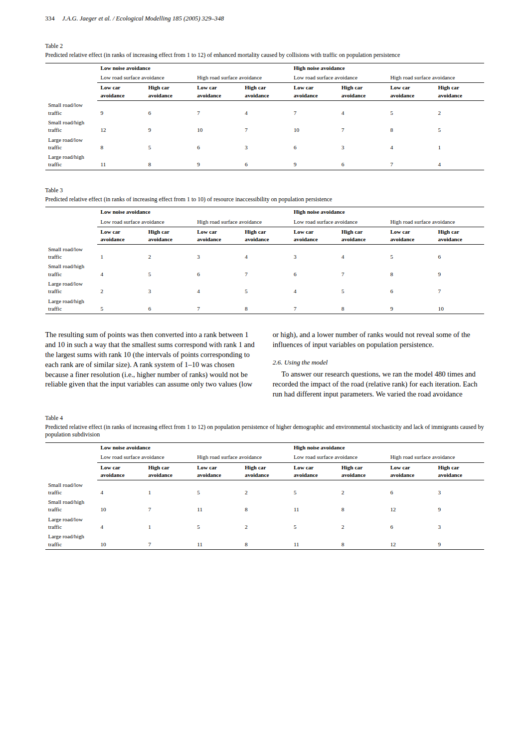334 J.A.G. Jaeger et al. / Ecological Modelling 185 (2005) 329–348
Table 2
Predicted relative effect (in ranks of increasing effect from 1 to 12) of enhanced mortality caused by collisions with traffic on population persistence
| | Low noise avoidance | High noise avoidance |
| --- | --- | --- |
| Low road surface avoidance | High road surface avoidance | Low road surface avoidance | High road surface avoidance |
| Low car avoidance | High car avoidance | Low car avoidance | High car avoidance | Low car avoidance | High car avoidance | Low car avoidance | High car avoidance |
| Small road/low traffic | 9 | 6 | 7 | 4 | 7 | 4 | 5 | 2 |
| Small road/high traffic | 12 | 9 | 10 | 7 | 10 | 7 | 8 | 5 |
| Large road/low traffic | 8 | 5 | 6 | 3 | 6 | 3 | 4 | 1 |
| Large road/high traffic | 11 | 8 | 9 | 6 | 9 | 6 | 7 | 4 |
Table 3
Predicted relative effect (in ranks of increasing effect from 1 to 10) of resource inaccessibility on population persistence
| | Low noise avoidance | High noise avoidance |
| --- | --- | --- |
| Low road surface avoidance | High road surface avoidance | Low road surface avoidance | High road surface avoidance |
| Low car avoidance | High car avoidance | Low car avoidance | High car avoidance | Low car avoidance | High car avoidance | Low car avoidance | High car avoidance |
| Small road/low traffic | 1 | 2 | 3 | 4 | 3 | 4 | 5 | 6 |
| Small road/high traffic | 4 | 5 | 6 | 7 | 6 | 7 | 8 | 9 |
| Large road/low traffic | 2 | 3 | 4 | 5 | 4 | 5 | 6 | 7 |
| Large road/high traffic | 5 | 6 | 7 | 8 | 7 | 8 | 9 | 10 |
The resulting sum of points was then converted into a rank between 1 and 10 in such a way that the smallest sums correspond with rank 1 and the largest sums with rank 10 (the intervals of points corresponding to each rank are of similar size). A rank system of 1–10 was chosen because a finer resolution (i.e., higher number of ranks) would not be reliable given that the input variables can assume only two values (low or high), and a lower number of ranks would not reveal some of the influences of input variables on population persistence.
2.6. Using the model
To answer our research questions, we ran the model 480 times and recorded the impact of the road (relative rank) for each iteration. Each run had different input parameters. We varied the road avoidance
Table 4
Predicted relative effect (in ranks of increasing effect from 1 to 12) on population persistence of higher demographic and environmental stochasticity and lack of immigrants caused by population subdivision
| | Low noise avoidance | High noise avoidance |
| --- | --- | --- |
| Low road surface avoidance | High road surface avoidance | Low road surface avoidance | High road surface avoidance |
| Low car avoidance | High car avoidance | Low car avoidance | High car avoidance | Low car avoidance | High car avoidance | Low car avoidance | High car avoidance |
| Small road/low traffic | 4 | 1 | 5 | 2 | 5 | 2 | 6 | 3 |
| Small road/high traffic | 10 | 7 | 11 | 8 | 11 | 8 | 12 | 9 |
| Large road/low traffic | 4 | 1 | 5 | 2 | 5 | 2 | 6 | 3 |
| Large road/high traffic | 10 | 7 | 11 | 8 | 11 | 8 | 12 | 9 |